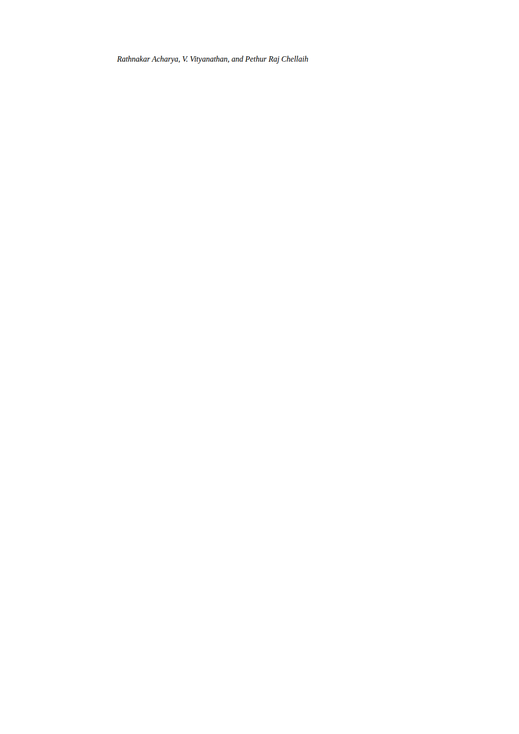Rathnakar Acharya, V. Vityanathan, and Pethur Raj Chellaih